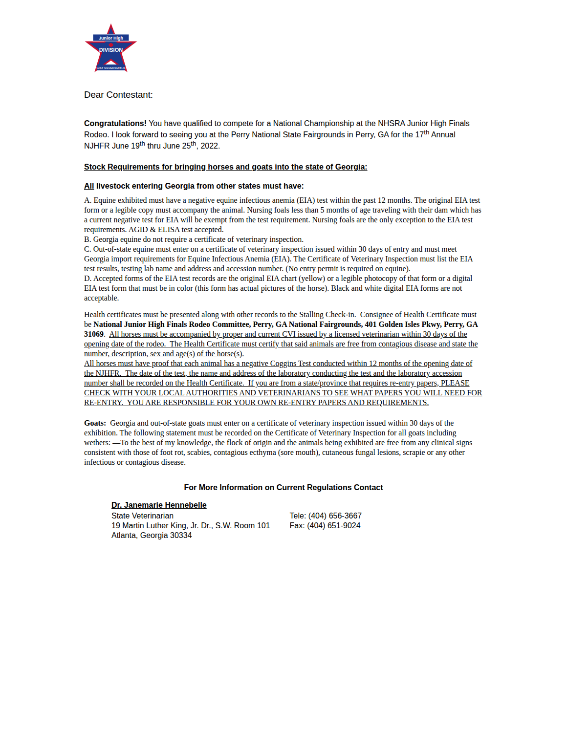Junior High DIVISION GIST SILVERSMITHS
Dear Contestant:
Congratulations! You have qualified to compete for a National Championship at the NHSRA Junior High Finals Rodeo. I look forward to seeing you at the Perry National State Fairgrounds in Perry, GA for the 17th Annual NJHFR June 19th thru June 25th, 2022.
Stock Requirements for bringing horses and goats into the state of Georgia:
All livestock entering Georgia from other states must have:
A. Equine exhibited must have a negative equine infectious anemia (EIA) test within the past 12 months. The original EIA test form or a legible copy must accompany the animal. Nursing foals less than 5 months of age traveling with their dam which has a current negative test for EIA will be exempt from the test requirement. Nursing foals are the only exception to the EIA test requirements. AGID & ELISA test accepted.
B. Georgia equine do not require a certificate of veterinary inspection.
C. Out-of-state equine must enter on a certificate of veterinary inspection issued within 30 days of entry and must meet Georgia import requirements for Equine Infectious Anemia (EIA). The Certificate of Veterinary Inspection must list the EIA test results, testing lab name and address and accession number. (No entry permit is required on equine).
D. Accepted forms of the EIA test records are the original EIA chart (yellow) or a legible photocopy of that form or a digital EIA test form that must be in color (this form has actual pictures of the horse). Black and white digital EIA forms are not acceptable.
Health certificates must be presented along with other records to the Stalling Check-in. Consignee of Health Certificate must be National Junior High Finals Rodeo Committee, Perry, GA National Fairgrounds, 401 Golden Isles Pkwy, Perry, GA 31069. All horses must be accompanied by proper and current CVI issued by a licensed veterinarian within 30 days of the opening date of the rodeo. The Health Certificate must certify that said animals are free from contagious disease and state the number, description, sex and age(s) of the horse(s).
All horses must have proof that each animal has a negative Coggins Test conducted within 12 months of the opening date of the NJHFR. The date of the test, the name and address of the laboratory conducting the test and the laboratory accession number shall be recorded on the Health Certificate. If you are from a state/province that requires re-entry papers, PLEASE CHECK WITH YOUR LOCAL AUTHORITIES AND VETERINARIANS TO SEE WHAT PAPERS YOU WILL NEED FOR RE-ENTRY. YOU ARE RESPONSIBLE FOR YOUR OWN RE-ENTRY PAPERS AND REQUIREMENTS.
Goats: Georgia and out-of-state goats must enter on a certificate of veterinary inspection issued within 30 days of the exhibition. The following statement must be recorded on the Certificate of Veterinary Inspection for all goats including wethers: ―To the best of my knowledge, the flock of origin and the animals being exhibited are free from any clinical signs consistent with those of foot rot, scabies, contagious ecthyma (sore mouth), cutaneous fungal lesions, scrapie or any other infectious or contagious disease.
For More Information on Current Regulations Contact
Dr. Janemarie Hennebelle
| State Veterinarian | Tele: (404) 656-3667 |
| 19 Martin Luther King, Jr. Dr., S.W. Room 101 | Fax: (404) 651-9024 |
| Atlanta, Georgia 30334 | |